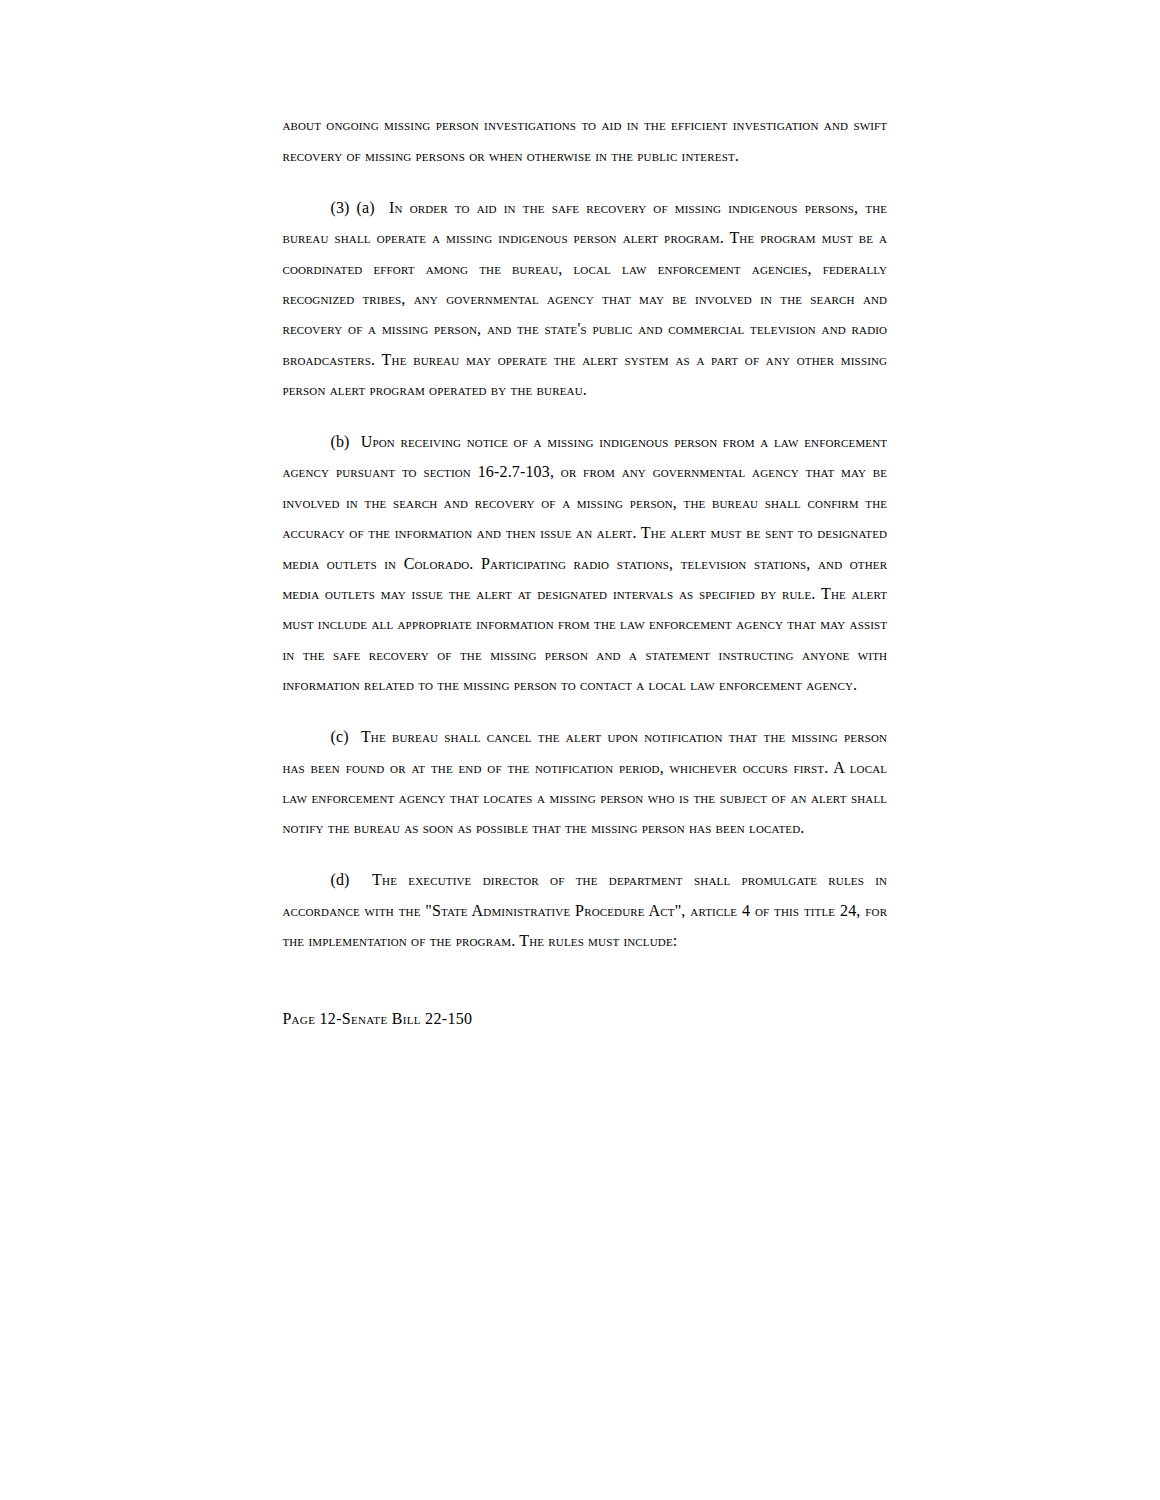about ongoing missing person investigations to aid in the efficient investigation and swift recovery of missing persons or when otherwise in the public interest.
(3) (a) In order to aid in the safe recovery of missing indigenous persons, the bureau shall operate a missing indigenous person alert program. The program must be a coordinated effort among the bureau, local law enforcement agencies, federally recognized tribes, any governmental agency that may be involved in the search and recovery of a missing person, and the state's public and commercial television and radio broadcasters. The bureau may operate the alert system as a part of any other missing person alert program operated by the bureau.
(b) Upon receiving notice of a missing indigenous person from a law enforcement agency pursuant to section 16-2.7-103, or from any governmental agency that may be involved in the search and recovery of a missing person, the bureau shall confirm the accuracy of the information and then issue an alert. The alert must be sent to designated media outlets in Colorado. Participating radio stations, television stations, and other media outlets may issue the alert at designated intervals as specified by rule. The alert must include all appropriate information from the law enforcement agency that may assist in the safe recovery of the missing person and a statement instructing anyone with information related to the missing person to contact a local law enforcement agency.
(c) The bureau shall cancel the alert upon notification that the missing person has been found or at the end of the notification period, whichever occurs first. A local law enforcement agency that locates a missing person who is the subject of an alert shall notify the bureau as soon as possible that the missing person has been located.
(d) The executive director of the department shall promulgate rules in accordance with the "State Administrative Procedure Act", article 4 of this title 24, for the implementation of the program. The rules must include:
Page 12-Senate Bill 22-150